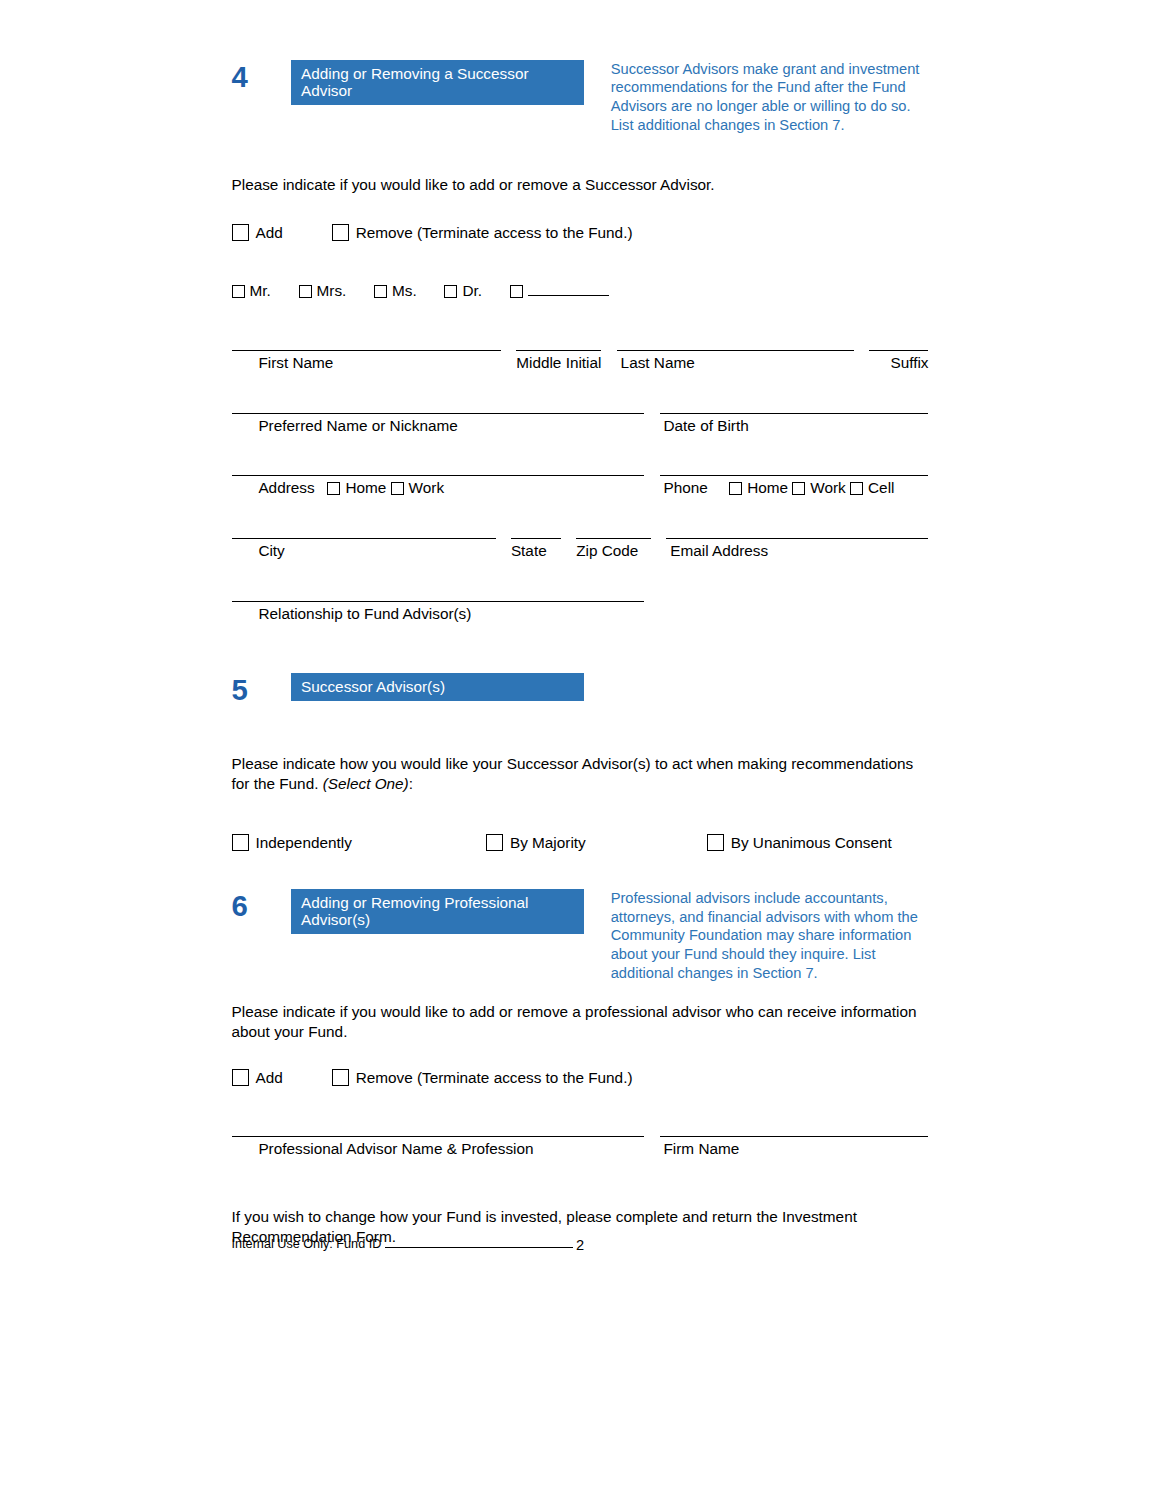4
Adding or Removing a Successor Advisor
Successor Advisors make grant and investment recommendations for the Fund after the Fund Advisors are no longer able or willing to do so. List additional changes in Section 7.
Please indicate if you would like to add or remove a Successor Advisor.
Add Remove (Terminate access to the Fund.)
Mr. Mrs. Ms. Dr.
First Name
Middle Initial
Last Name
Suffix
Preferred Name or Nickname
Date of Birth
Address Home Work
Phone Home Work Cell
City
State
Zip Code
Email Address
Relationship to Fund Advisor(s)
5
Successor Advisor(s)
Please indicate how you would like your Successor Advisor(s) to act when making recommendations for the Fund. (Select One):
Independently
By Majority
By Unanimous Consent
6
Adding or Removing Professional Advisor(s)
Professional advisors include accountants, attorneys, and financial advisors with whom the Community Foundation may share information about your Fund should they inquire. List additional changes in Section 7.
Please indicate if you would like to add or remove a professional advisor who can receive information about your Fund.
Add Remove (Terminate access to the Fund.)
Professional Advisor Name & Profession
Firm Name
If you wish to change how your Fund is invested, please complete and return the Investment Recommendation Form.
Internal Use Only: Fund ID 2